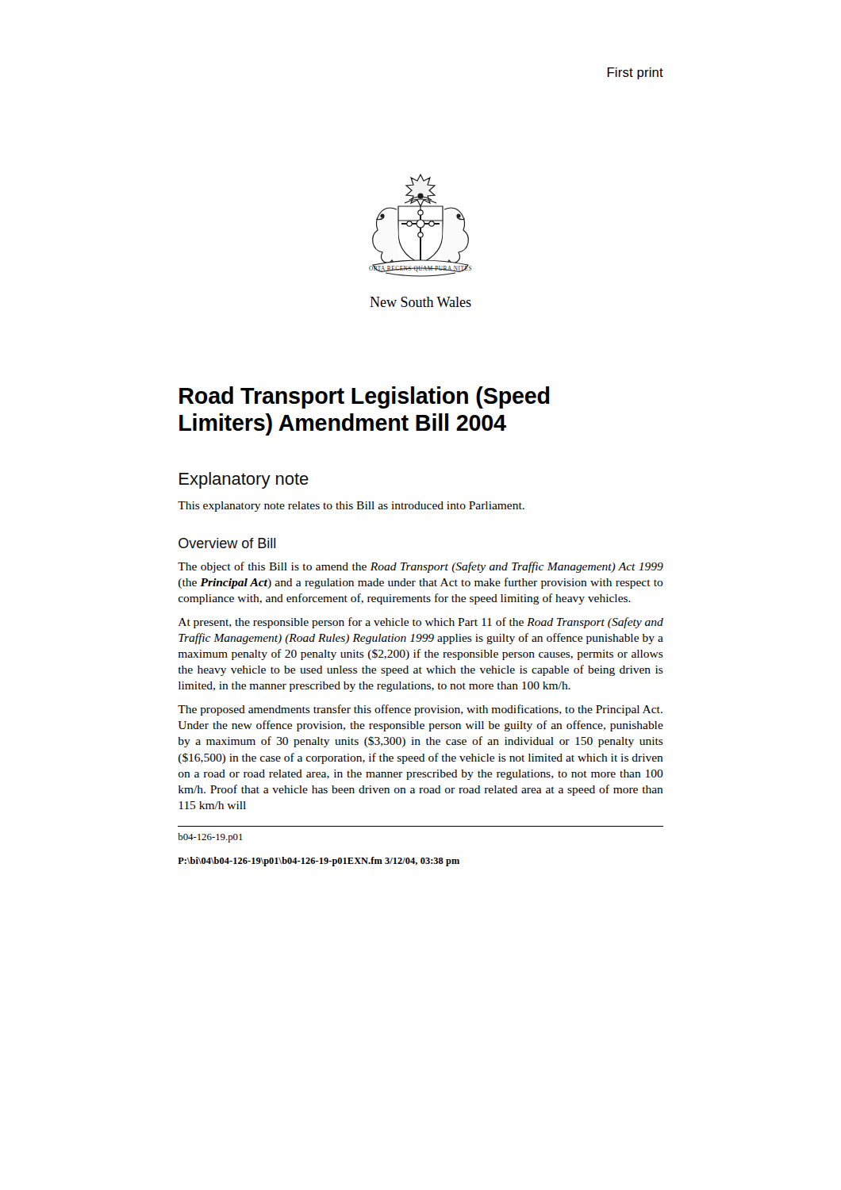First print
ORTA RECENS QUAM PURA NITES
New South Wales
Road Transport Legislation (Speed
Limiters) Amendment Bill 2004
Explanatory note
This explanatory note relates to this Bill as introduced into Parliament.
Overview of Bill
The object of this Bill is to amend the Road Transport (Safety and Traffic Management) Act 1999 (the Principal Act) and a regulation made under that Act to make further provision with respect to compliance with, and enforcement of, requirements for the speed limiting of heavy vehicles.
At present, the responsible person for a vehicle to which Part 11 of the Road Transport (Safety and Traffic Management) (Road Rules) Regulation 1999 applies is guilty of an offence punishable by a maximum penalty of 20 penalty units ($2,200) if the responsible person causes, permits or allows the heavy vehicle to be used unless the speed at which the vehicle is capable of being driven is limited, in the manner prescribed by the regulations, to not more than 100 km/h.
The proposed amendments transfer this offence provision, with modifications, to the Principal Act. Under the new offence provision, the responsible person will be guilty of an offence, punishable by a maximum of 30 penalty units ($3,300) in the case of an individual or 150 penalty units ($16,500) in the case of a corporation, if the speed of the vehicle is not limited at which it is driven on a road or road related area, in the manner prescribed by the regulations, to not more than 100 km/h. Proof that a vehicle has been driven on a road or road related area at a speed of more than 115 km/h will
b04-126-19.p01
P:\bi\04\b04-126-19\p01\b04-126-19-p01EXN.fm 3/12/04, 03:38 pm